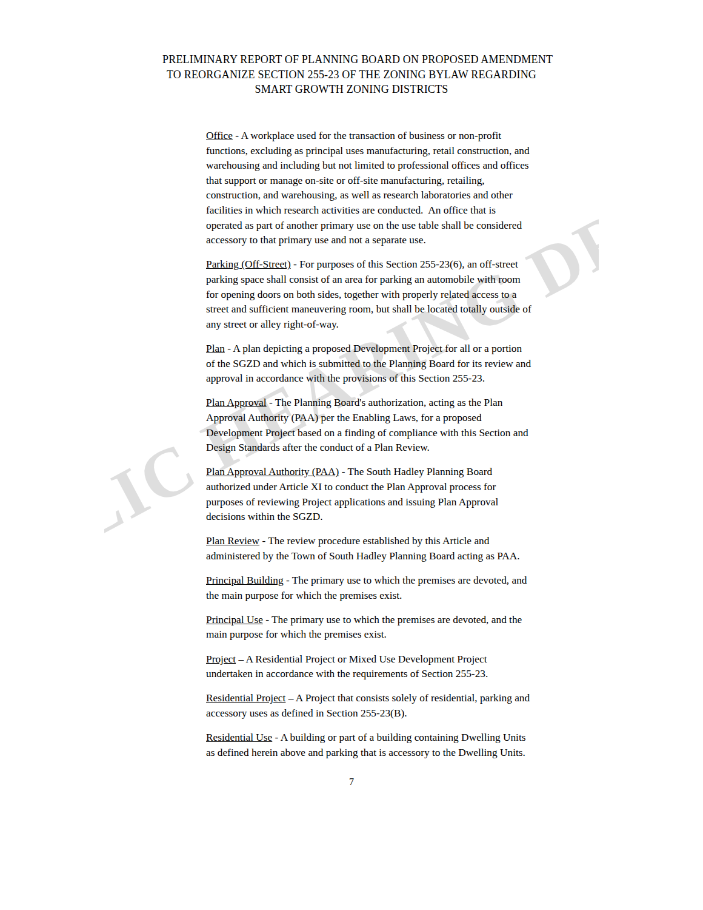PUBLIC HEARING DRAFT
PRELIMINARY REPORT OF PLANNING BOARD ON PROPOSED AMENDMENT
TO REORGANIZE SECTION 255-23 OF THE ZONING BYLAW REGARDING
SMART GROWTH ZONING DISTRICTS
Office - A workplace used for the transaction of business or non-profit functions, excluding as principal uses manufacturing, retail construction, and warehousing and including but not limited to professional offices and offices that support or manage on-site or off-site manufacturing, retailing, construction, and warehousing, as well as research laboratories and other facilities in which research activities are conducted. An office that is operated as part of another primary use on the use table shall be considered accessory to that primary use and not a separate use.
Parking (Off-Street) - For purposes of this Section 255-23(6), an off-street parking space shall consist of an area for parking an automobile with room for opening doors on both sides, together with properly related access to a street and sufficient maneuvering room, but shall be located totally outside of any street or alley right-of-way.
Plan - A plan depicting a proposed Development Project for all or a portion of the SGZD and which is submitted to the Planning Board for its review and approval in accordance with the provisions of this Section 255-23.
Plan Approval - The Planning Board's authorization, acting as the Plan Approval Authority (PAA) per the Enabling Laws, for a proposed Development Project based on a finding of compliance with this Section and Design Standards after the conduct of a Plan Review.
Plan Approval Authority (PAA) - The South Hadley Planning Board authorized under Article XI to conduct the Plan Approval process for purposes of reviewing Project applications and issuing Plan Approval decisions within the SGZD.
Plan Review - The review procedure established by this Article and administered by the Town of South Hadley Planning Board acting as PAA.
Principal Building - The primary use to which the premises are devoted, and the main purpose for which the premises exist.
Principal Use - The primary use to which the premises are devoted, and the main purpose for which the premises exist.
Project – A Residential Project or Mixed Use Development Project undertaken in accordance with the requirements of Section 255-23.
Residential Project – A Project that consists solely of residential, parking and accessory uses as defined in Section 255-23(B).
Residential Use - A building or part of a building containing Dwelling Units as defined herein above and parking that is accessory to the Dwelling Units.
7